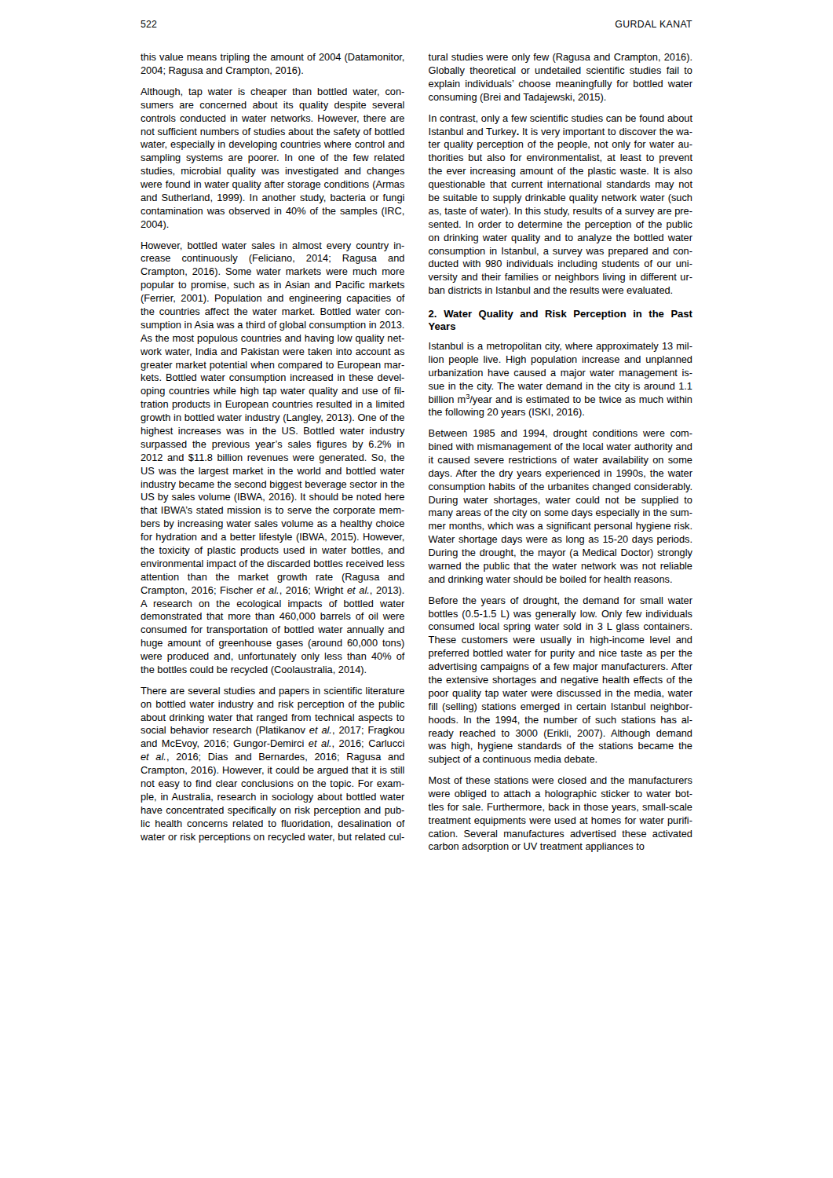522 Gurdal Kanat
this value means tripling the amount of 2004 (Datamonitor, 2004; Ragusa and Crampton, 2016).
Although, tap water is cheaper than bottled water, consumers are concerned about its quality despite several controls conducted in water networks. However, there are not sufficient numbers of studies about the safety of bottled water, especially in developing countries where control and sampling systems are poorer. In one of the few related studies, microbial quality was investigated and changes were found in water quality after storage conditions (Armas and Sutherland, 1999). In another study, bacteria or fungi contamination was observed in 40% of the samples (IRC, 2004).
However, bottled water sales in almost every country increase continuously (Feliciano, 2014; Ragusa and Crampton, 2016). Some water markets were much more popular to promise, such as in Asian and Pacific markets (Ferrier, 2001). Population and engineering capacities of the countries affect the water market. Bottled water consumption in Asia was a third of global consumption in 2013. As the most populous countries and having low quality network water, India and Pakistan were taken into account as greater market potential when compared to European markets. Bottled water consumption increased in these developing countries while high tap water quality and use of filtration products in European countries resulted in a limited growth in bottled water industry (Langley, 2013). One of the highest increases was in the US. Bottled water industry surpassed the previous year’s sales figures by 6.2% in 2012 and $11.8 billion revenues were generated. So, the US was the largest market in the world and bottled water industry became the second biggest beverage sector in the US by sales volume (IBWA, 2016). It should be noted here that IBWA’s stated mission is to serve the corporate members by increasing water sales volume as a healthy choice for hydration and a better lifestyle (IBWA, 2015). However, the toxicity of plastic products used in water bottles, and environmental impact of the discarded bottles received less attention than the market growth rate (Ragusa and Crampton, 2016; Fischer et al., 2016; Wright et al., 2013). A research on the ecological impacts of bottled water demonstrated that more than 460,000 barrels of oil were consumed for transportation of bottled water annually and huge amount of greenhouse gases (around 60,000 tons) were produced and, unfortunately only less than 40% of the bottles could be recycled (Coolaustralia, 2014).
There are several studies and papers in scientific literature on bottled water industry and risk perception of the public about drinking water that ranged from technical aspects to social behavior research (Platikanov et al., 2017; Fragkou and McEvoy, 2016; Gungor-Demirci et al., 2016; Carlucci et al., 2016; Dias and Bernardes, 2016; Ragusa and Crampton, 2016). However, it could be argued that it is still not easy to find clear conclusions on the topic. For example, in Australia, research in sociology about bottled water have concentrated specifically on risk perception and public health concerns related to fluoridation, desalination of water or risk perceptions on recycled water, but related cultural studies were only few (Ragusa and Crampton, 2016). Globally theoretical or undetailed scientific studies fail to explain individuals’ choose meaningfully for bottled water consuming (Brei and Tadajewski, 2015).
In contrast, only a few scientific studies can be found about Istanbul and Turkey. It is very important to discover the water quality perception of the people, not only for water authorities but also for environmentalist, at least to prevent the ever increasing amount of the plastic waste. It is also questionable that current international standards may not be suitable to supply drinkable quality network water (such as, taste of water). In this study, results of a survey are presented. In order to determine the perception of the public on drinking water quality and to analyze the bottled water consumption in Istanbul, a survey was prepared and conducted with 980 individuals including students of our university and their families or neighbors living in different urban districts in Istanbul and the results were evaluated.
2. Water Quality and Risk Perception in the Past Years
Istanbul is a metropolitan city, where approximately 13 million people live. High population increase and unplanned urbanization have caused a major water management issue in the city. The water demand in the city is around 1.1 billion m3/year and is estimated to be twice as much within the following 20 years (ISKI, 2016).
Between 1985 and 1994, drought conditions were combined with mismanagement of the local water authority and it caused severe restrictions of water availability on some days. After the dry years experienced in 1990s, the water consumption habits of the urbanites changed considerably. During water shortages, water could not be supplied to many areas of the city on some days especially in the summer months, which was a significant personal hygiene risk. Water shortage days were as long as 15-20 days periods. During the drought, the mayor (a Medical Doctor) strongly warned the public that the water network was not reliable and drinking water should be boiled for health reasons.
Before the years of drought, the demand for small water bottles (0.5-1.5 L) was generally low. Only few individuals consumed local spring water sold in 3 L glass containers. These customers were usually in high-income level and preferred bottled water for purity and nice taste as per the advertising campaigns of a few major manufacturers. After the extensive shortages and negative health effects of the poor quality tap water were discussed in the media, water fill (selling) stations emerged in certain Istanbul neighborhoods. In the 1994, the number of such stations has already reached to 3000 (Erikli, 2007). Although demand was high, hygiene standards of the stations became the subject of a continuous media debate.
Most of these stations were closed and the manufacturers were obliged to attach a holographic sticker to water bottles for sale. Furthermore, back in those years, small-scale treatment equipments were used at homes for water purification. Several manufactures advertised these activated carbon adsorption or UV treatment appliances to